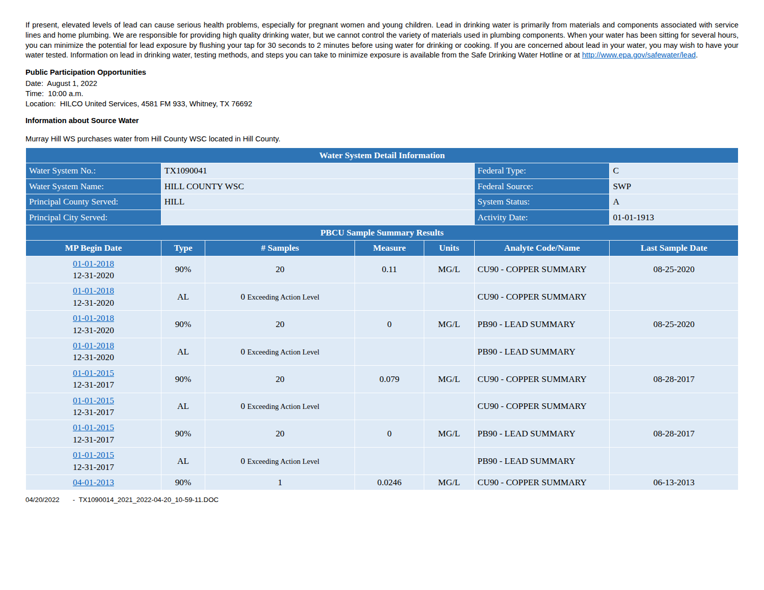If present, elevated levels of lead can cause serious health problems, especially for pregnant women and young children. Lead in drinking water is primarily from materials and components associated with service lines and home plumbing. We are responsible for providing high quality drinking water, but we cannot control the variety of materials used in plumbing components. When your water has been sitting for several hours, you can minimize the potential for lead exposure by flushing your tap for 30 seconds to 2 minutes before using water for drinking or cooking. If you are concerned about lead in your water, you may wish to have your water tested. Information on lead in drinking water, testing methods, and steps you can take to minimize exposure is available from the Safe Drinking Water Hotline or at http://www.epa.gov/safewater/lead.
Public Participation Opportunities
Date: August 1, 2022
Time: 10:00 a.m.
Location: HILCO United Services, 4581 FM 933, Whitney, TX 76692
Information about Source Water
Murray Hill WS purchases water from Hill County WSC located in Hill County.
| Water System Detail Information |
| Water System No.: | TX1090041 | Federal Type: | C |
| Water System Name: | HILL COUNTY WSC | Federal Source: | SWP |
| Principal County Served: | HILL | System Status: | A |
| Principal City Served: | | Activity Date: | 01-01-1913 |
| PBCU Sample Summary Results |
| MP Begin Date | Type | # Samples | Measure | Units | Analyte Code/Name | Last Sample Date |
| 01-01-2018 12-31-2020 | 90% | 20 | 0.11 | MG/L | CU90 - COPPER SUMMARY | 08-25-2020 |
| 01-01-2018 12-31-2020 | AL | 0 Exceeding Action Level | | | CU90 - COPPER SUMMARY | |
| 01-01-2018 12-31-2020 | 90% | 20 | 0 | MG/L | PB90 - LEAD SUMMARY | 08-25-2020 |
| 01-01-2018 12-31-2020 | AL | 0 Exceeding Action Level | | | PB90 - LEAD SUMMARY | |
| 01-01-2015 12-31-2017 | 90% | 20 | 0.079 | MG/L | CU90 - COPPER SUMMARY | 08-28-2017 |
| 01-01-2015 12-31-2017 | AL | 0 Exceeding Action Level | | | CU90 - COPPER SUMMARY | |
| 01-01-2015 12-31-2017 | 90% | 20 | 0 | MG/L | PB90 - LEAD SUMMARY | 08-28-2017 |
| 01-01-2015 12-31-2017 | AL | 0 Exceeding Action Level | | | PB90 - LEAD SUMMARY | |
| 04-01-2013 | 90% | 1 | 0.0246 | MG/L | CU90 - COPPER SUMMARY | 06-13-2013 |
04/20/2022 - TX1090014_2021_2022-04-20_10-59-11.DOC